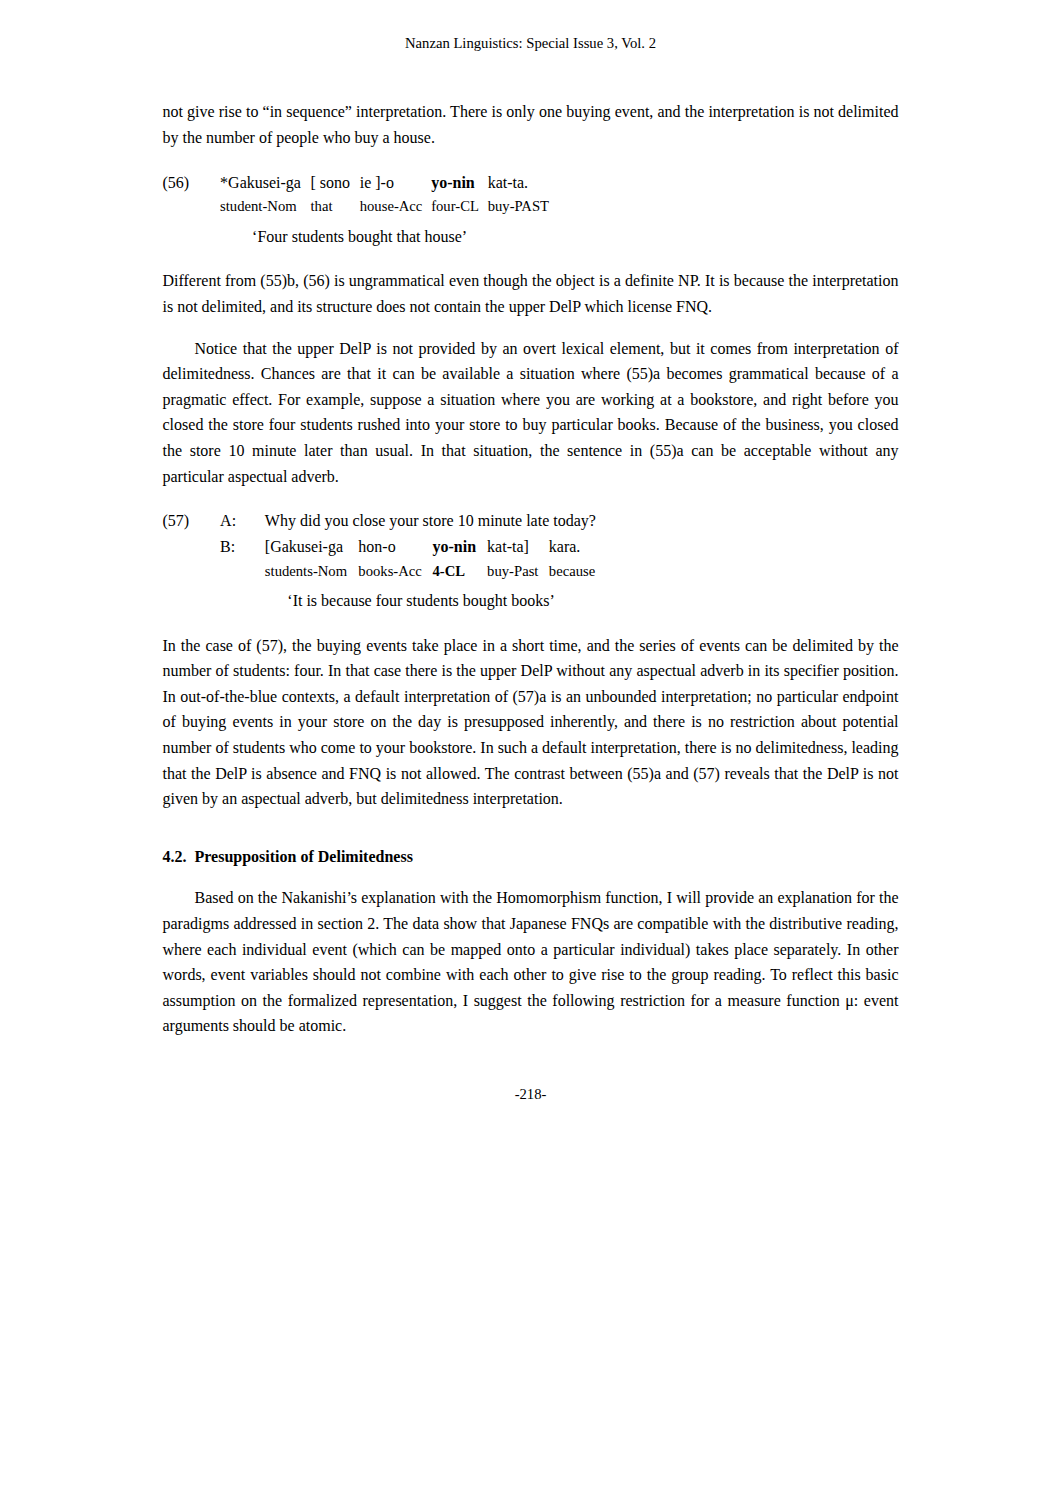Nanzan Linguistics: Special Issue 3, Vol. 2
not give rise to “in sequence” interpretation. There is only one buying event, and the interpretation is not delimited by the number of people who buy a house.
| (56) | *Gakusei-ga | [ sono | ie ]-o | yo-nin | kat-ta. |
| | student-Nom | that | house-Acc | four-CL | buy-PAST |
‘Four students bought that house’
Different from (55)b, (56) is ungrammatical even though the object is a definite NP. It is because the interpretation is not delimited, and its structure does not contain the upper DelP which license FNQ.
Notice that the upper DelP is not provided by an overt lexical element, but it comes from interpretation of delimitedness. Chances are that it can be available a situation where (55)a becomes grammatical because of a pragmatic effect. For example, suppose a situation where you are working at a bookstore, and right before you closed the store four students rushed into your store to buy particular books. Because of the business, you closed the store 10 minute later than usual. In that situation, the sentence in (55)a can be acceptable without any particular aspectual adverb.
| (57) | A: | Why did you close your store 10 minute late today? |
| | B: | [Gakusei-ga | hon-o | yo-nin | kat-ta] | kara. |
| | | students-Nom | books-Acc | 4-CL | buy-Past | because |
‘It is because four students bought books’
In the case of (57), the buying events take place in a short time, and the series of events can be delimited by the number of students: four. In that case there is the upper DelP without any aspectual adverb in its specifier position. In out-of-the-blue contexts, a default interpretation of (57)a is an unbounded interpretation; no particular endpoint of buying events in your store on the day is presupposed inherently, and there is no restriction about potential number of students who come to your bookstore. In such a default interpretation, there is no delimitedness, leading that the DelP is absence and FNQ is not allowed. The contrast between (55)a and (57) reveals that the DelP is not given by an aspectual adverb, but delimitedness interpretation.
4.2. Presupposition of Delimitedness
Based on the Nakanishi’s explanation with the Homomorphism function, I will provide an explanation for the paradigms addressed in section 2. The data show that Japanese FNQs are compatible with the distributive reading, where each individual event (which can be mapped onto a particular individual) takes place separately. In other words, event variables should not combine with each other to give rise to the group reading. To reflect this basic assumption on the formalized representation, I suggest the following restriction for a measure function μ: event arguments should be atomic.
-218-